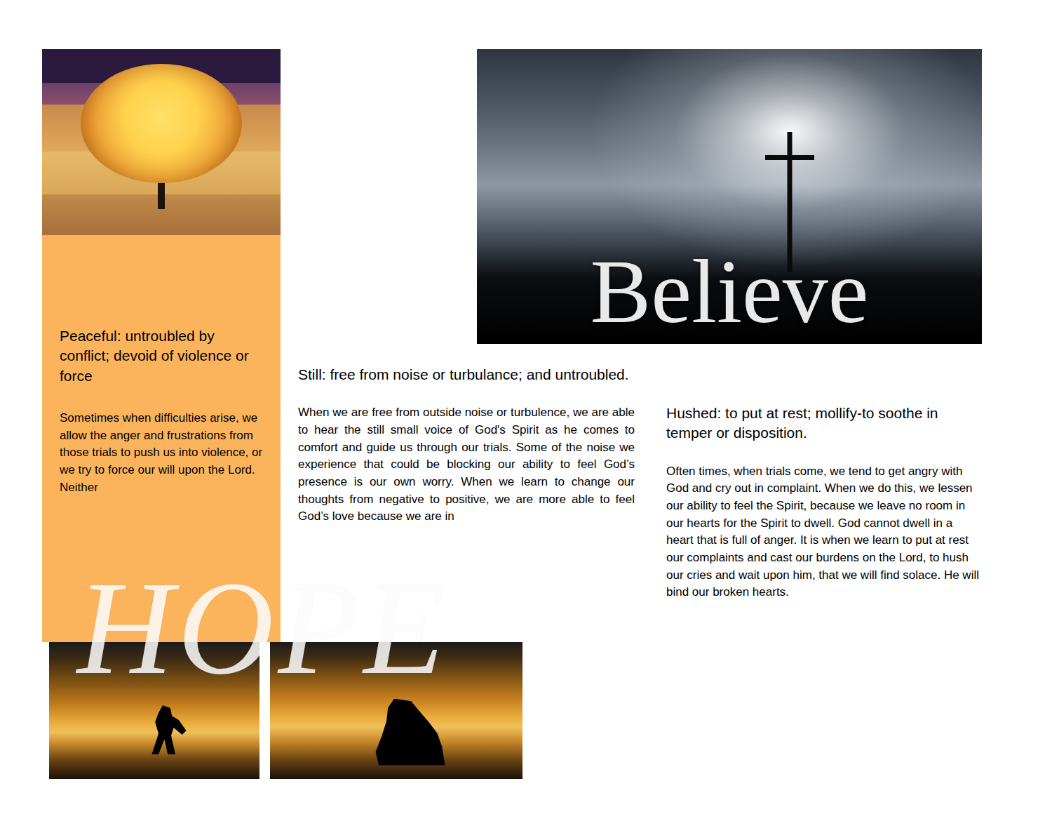Believe
HOPE
Peaceful: untroubled by conflict; devoid of violence or force
Sometimes when difficulties arise, we allow the anger and frustrations from those trials to push us into violence, or we try to force our will upon the Lord. Neither
Still: free from noise or turbulance; and untroubled.
When we are free from outside noise or turbulence, we are able to hear the still small voice of God's Spirit as he comes to comfort and guide us through our trials. Some of the noise we experience that could be blocking our ability to feel God’s presence is our own worry. When we learn to change our thoughts from negative to positive, we are more able to feel God’s love because we are in
Hushed: to put at rest; mollify-to soothe in temper or disposition.
Often times, when trials come, we tend to get angry with God and cry out in complaint. When we do this, we lessen our ability to feel the Spirit, because we leave no room in our hearts for the Spirit to dwell. God cannot dwell in a heart that is full of anger. It is when we learn to put at rest our complaints and cast our burdens on the Lord, to hush our cries and wait upon him, that we will find solace. He will bind our broken hearts.